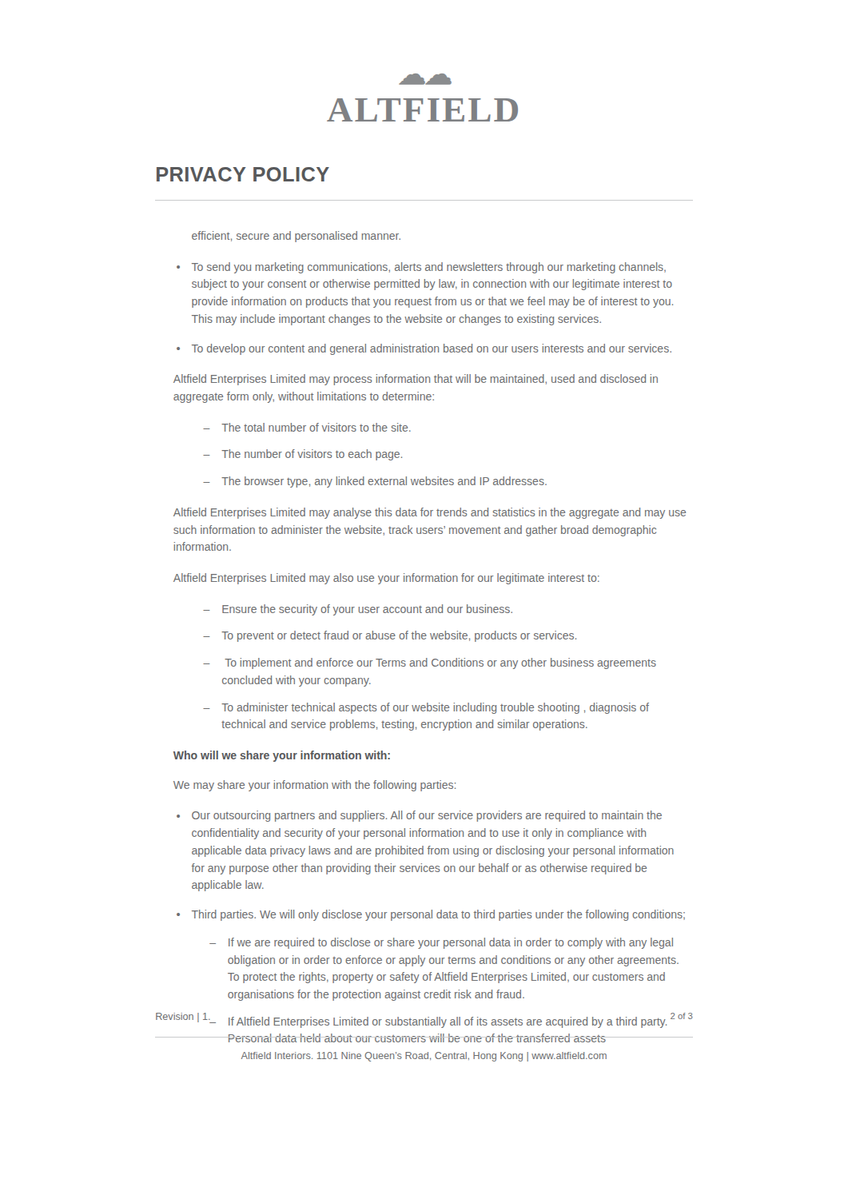☁☁
ALTFIELD
PRIVACY POLICY
efficient, secure and personalised manner.
To send you marketing communications, alerts and newsletters through our marketing channels, subject to your consent or otherwise permitted by law, in connection with our legitimate interest to provide information on products that you request from us or that we feel may be of interest to you. This may include important changes to the website or changes to existing services.
To develop our content and general administration based on our users interests and our services.
Altfield Enterprises Limited may process information that will be maintained, used and disclosed in aggregate form only, without limitations to determine:
The total number of visitors to the site.
The number of visitors to each page.
The browser type, any linked external websites and IP addresses.
Altfield Enterprises Limited may analyse this data for trends and statistics in the aggregate and may use such information to administer the website, track users’ movement and gather broad demographic information.
Altfield Enterprises Limited may also use your information for our legitimate interest to:
Ensure the security of your user account and our business.
To prevent or detect fraud or abuse of the website, products or services.
To implement and enforce our Terms and Conditions or any other business agreements concluded with your company.
To administer technical aspects of our website including trouble shooting , diagnosis of technical and service problems, testing, encryption and similar operations.
Who will we share your information with:
We may share your information with the following parties:
Our outsourcing partners and suppliers. All of our service providers are required to maintain the confidentiality and security of your personal information and to use it only in compliance with applicable data privacy laws and are prohibited from using or disclosing your personal information for any purpose other than providing their services on our behalf or as otherwise required be applicable law.
Third parties. We will only disclose your personal data to third parties under the following conditions;
If we are required to disclose or share your personal data in order to comply with any legal obligation or in order to enforce or apply our terms and conditions or any other agreements. To protect the rights, property or safety of Altfield Enterprises Limited, our customers and organisations for the protection against credit risk and fraud.
If Altfield Enterprises Limited or substantially all of its assets are acquired by a third party. Personal data held about our customers will be one of the transferred assets
Revision | 1. 2 of 3
Altfield Interiors. 1101 Nine Queen’s Road, Central, Hong Kong | www.altfield.com